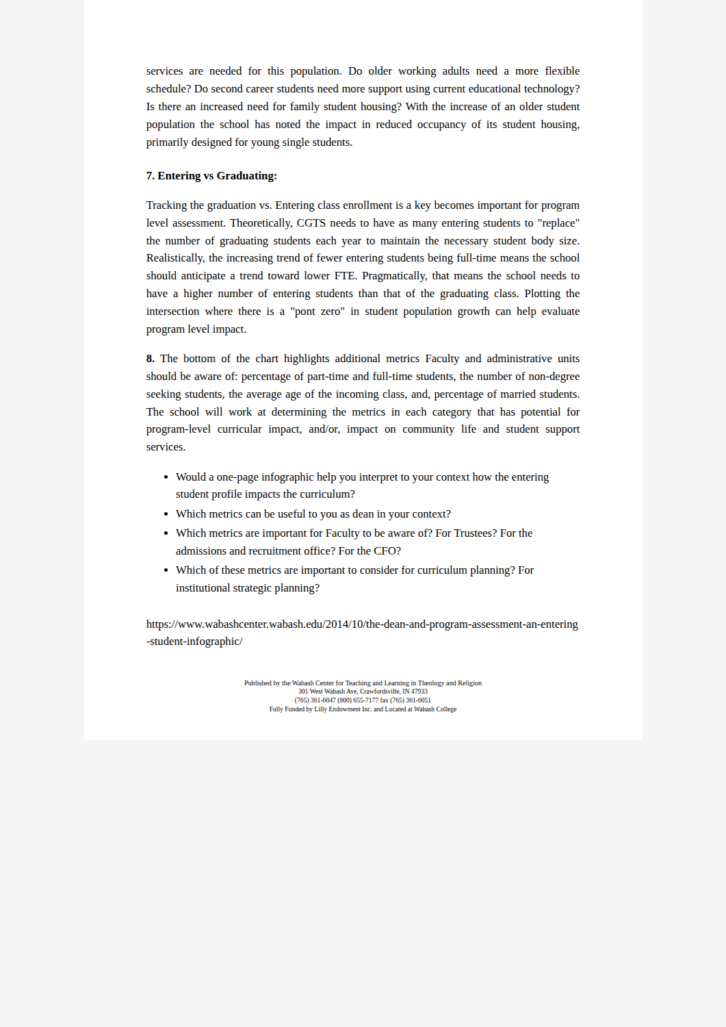services are needed for this population. Do older working adults need a more flexible schedule? Do second career students need more support using current educational technology? Is there an increased need for family student housing? With the increase of an older student population the school has noted the impact in reduced occupancy of its student housing, primarily designed for young single students.
7. Entering vs Graduating:
Tracking the graduation vs. Entering class enrollment is a key becomes important for program level assessment. Theoretically, CGTS needs to have as many entering students to "replace" the number of graduating students each year to maintain the necessary student body size. Realistically, the increasing trend of fewer entering students being full-time means the school should anticipate a trend toward lower FTE. Pragmatically, that means the school needs to have a higher number of entering students than that of the graduating class. Plotting the intersection where there is a "pont zero" in student population growth can help evaluate program level impact.
8. The bottom of the chart highlights additional metrics Faculty and administrative units should be aware of: percentage of part-time and full-time students, the number of non-degree seeking students, the average age of the incoming class, and, percentage of married students. The school will work at determining the metrics in each category that has potential for program-level curricular impact, and/or, impact on community life and student support services.
Would a one-page infographic help you interpret to your context how the entering student profile impacts the curriculum?
Which metrics can be useful to you as dean in your context?
Which metrics are important for Faculty to be aware of? For Trustees? For the admissions and recruitment office? For the CFO?
Which of these metrics are important to consider for curriculum planning? For institutional strategic planning?
https://www.wabashcenter.wabash.edu/2014/10/the-dean-and-program-assessment-an-entering-student-infographic/
Published by the Wabash Center for Teaching and Learning in Theology and Religion
301 West Wabash Ave, Crawfordsville, IN 47933
(765) 361-6047 (800) 655-7177 fax (765) 361-6051
Fully Funded by Lilly Endowment Inc. and Located at Wabash College